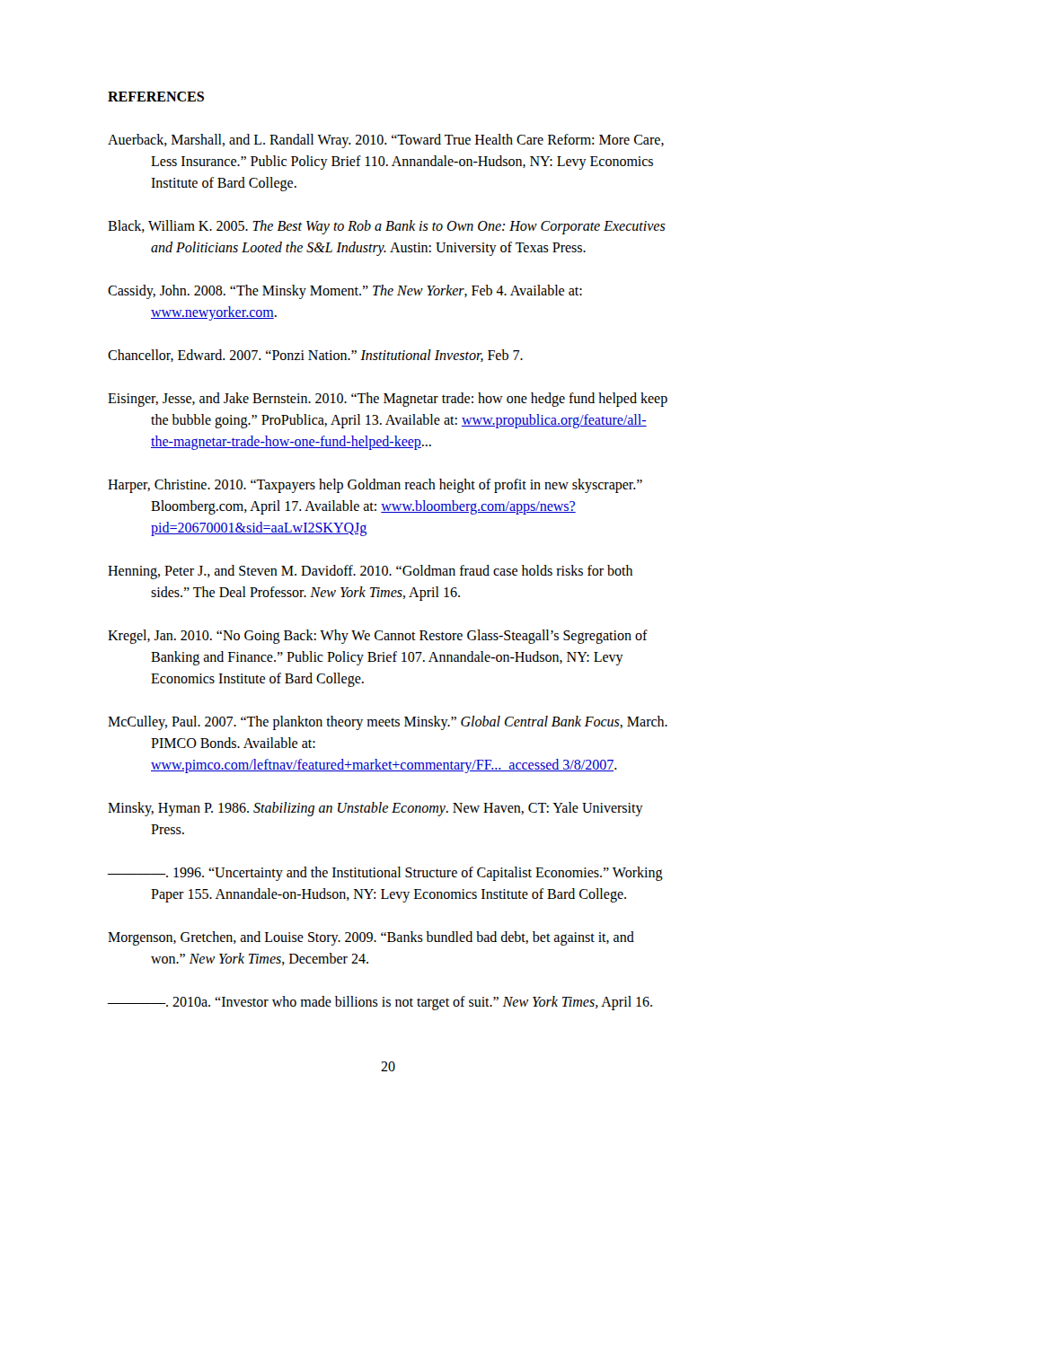REFERENCES
Auerback, Marshall, and L. Randall Wray. 2010. “Toward True Health Care Reform: More Care, Less Insurance.” Public Policy Brief 110. Annandale-on-Hudson, NY: Levy Economics Institute of Bard College.
Black, William K. 2005. The Best Way to Rob a Bank is to Own One: How Corporate Executives and Politicians Looted the S&L Industry. Austin: University of Texas Press.
Cassidy, John. 2008. “The Minsky Moment.” The New Yorker, Feb 4. Available at: www.newyorker.com.
Chancellor, Edward. 2007. “Ponzi Nation.” Institutional Investor, Feb 7.
Eisinger, Jesse, and Jake Bernstein. 2010. “The Magnetar trade: how one hedge fund helped keep the bubble going.” ProPublica, April 13. Available at: www.propublica.org/feature/all-the-magnetar-trade-how-one-fund-helped-keep...
Harper, Christine. 2010. “Taxpayers help Goldman reach height of profit in new skyscraper.” Bloomberg.com, April 17. Available at: www.bloomberg.com/apps/news?pid=20670001&sid=aaLwI2SKYQJg
Henning, Peter J., and Steven M. Davidoff. 2010. “Goldman fraud case holds risks for both sides.” The Deal Professor. New York Times, April 16.
Kregel, Jan. 2010. “No Going Back: Why We Cannot Restore Glass-Steagall’s Segregation of Banking and Finance.” Public Policy Brief 107. Annandale-on-Hudson, NY: Levy Economics Institute of Bard College.
McCulley, Paul. 2007. “The plankton theory meets Minsky.” Global Central Bank Focus, March. PIMCO Bonds. Available at: www.pimco.com/leftnav/featured+market+commentary/FF... accessed 3/8/2007.
Minsky, Hyman P. 1986. Stabilizing an Unstable Economy. New Haven, CT: Yale University Press.
————. 1996. “Uncertainty and the Institutional Structure of Capitalist Economies.” Working Paper 155. Annandale-on-Hudson, NY: Levy Economics Institute of Bard College.
Morgenson, Gretchen, and Louise Story. 2009. “Banks bundled bad debt, bet against it, and won.” New York Times, December 24.
————. 2010a. “Investor who made billions is not target of suit.” New York Times, April 16.
20